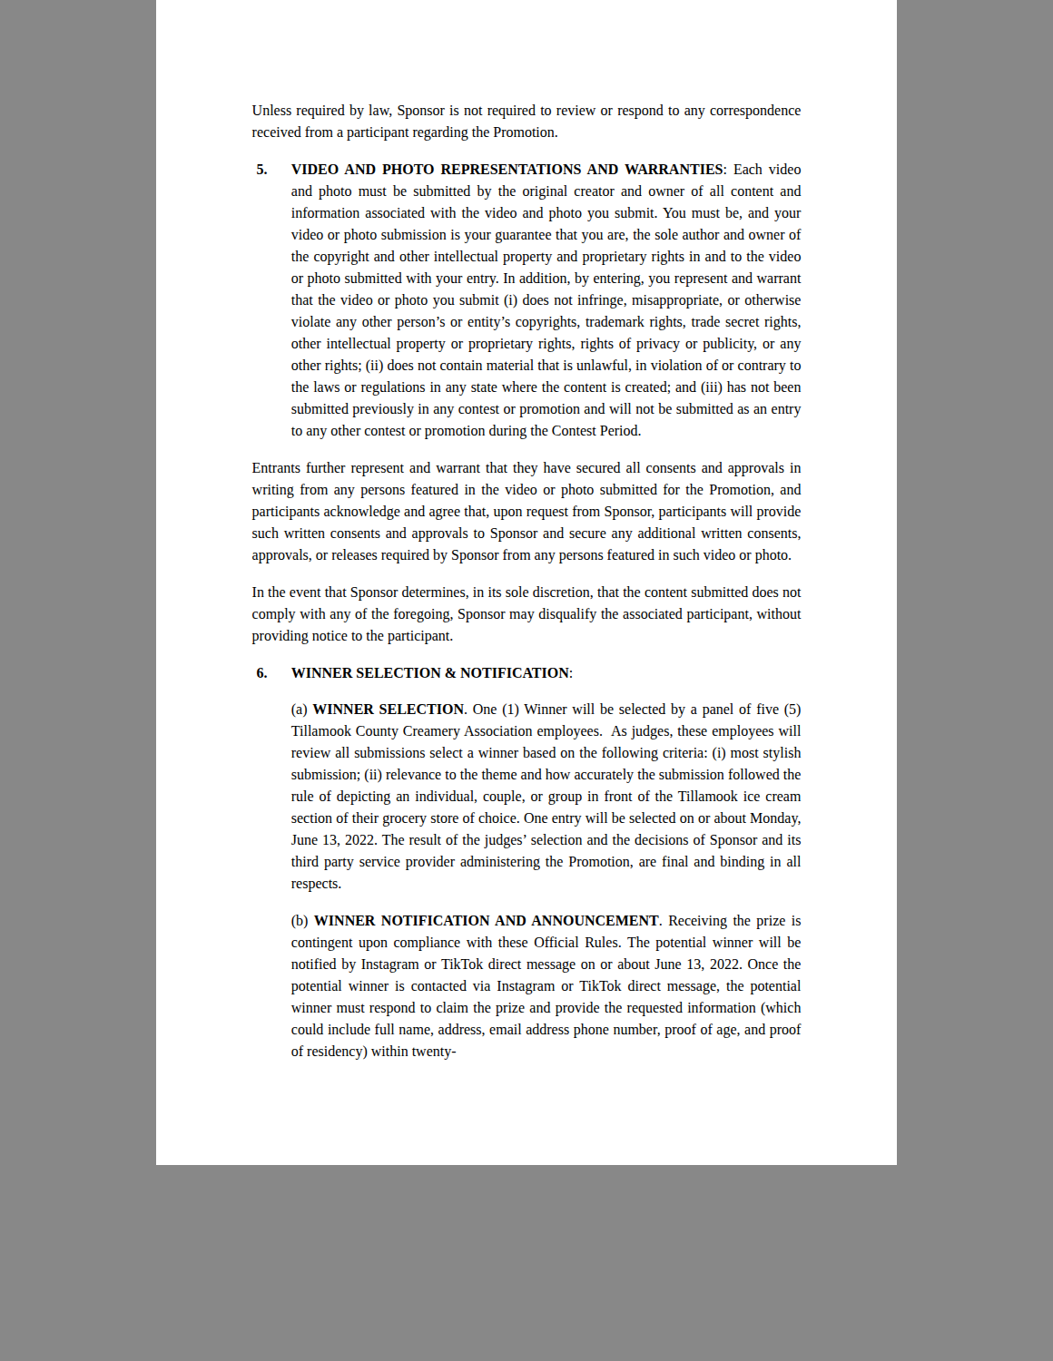Unless required by law, Sponsor is not required to review or respond to any correspondence received from a participant regarding the Promotion.
VIDEO AND PHOTO REPRESENTATIONS AND WARRANTIES: Each video and photo must be submitted by the original creator and owner of all content and information associated with the video and photo you submit. You must be, and your video or photo submission is your guarantee that you are, the sole author and owner of the copyright and other intellectual property and proprietary rights in and to the video or photo submitted with your entry. In addition, by entering, you represent and warrant that the video or photo you submit (i) does not infringe, misappropriate, or otherwise violate any other person’s or entity’s copyrights, trademark rights, trade secret rights, other intellectual property or proprietary rights, rights of privacy or publicity, or any other rights; (ii) does not contain material that is unlawful, in violation of or contrary to the laws or regulations in any state where the content is created; and (iii) has not been submitted previously in any contest or promotion and will not be submitted as an entry to any other contest or promotion during the Contest Period.
Entrants further represent and warrant that they have secured all consents and approvals in writing from any persons featured in the video or photo submitted for the Promotion, and participants acknowledge and agree that, upon request from Sponsor, participants will provide such written consents and approvals to Sponsor and secure any additional written consents, approvals, or releases required by Sponsor from any persons featured in such video or photo.
In the event that Sponsor determines, in its sole discretion, that the content submitted does not comply with any of the foregoing, Sponsor may disqualify the associated participant, without providing notice to the participant.
WINNER SELECTION & NOTIFICATION:
(a) WINNER SELECTION. One (1) Winner will be selected by a panel of five (5) Tillamook County Creamery Association employees. As judges, these employees will review all submissions select a winner based on the following criteria: (i) most stylish submission; (ii) relevance to the theme and how accurately the submission followed the rule of depicting an individual, couple, or group in front of the Tillamook ice cream section of their grocery store of choice. One entry will be selected on or about Monday, June 13, 2022. The result of the judges’ selection and the decisions of Sponsor and its third party service provider administering the Promotion, are final and binding in all respects.
(b) WINNER NOTIFICATION AND ANNOUNCEMENT. Receiving the prize is contingent upon compliance with these Official Rules. The potential winner will be notified by Instagram or TikTok direct message on or about June 13, 2022. Once the potential winner is contacted via Instagram or TikTok direct message, the potential winner must respond to claim the prize and provide the requested information (which could include full name, address, email address phone number, proof of age, and proof of residency) within twenty-